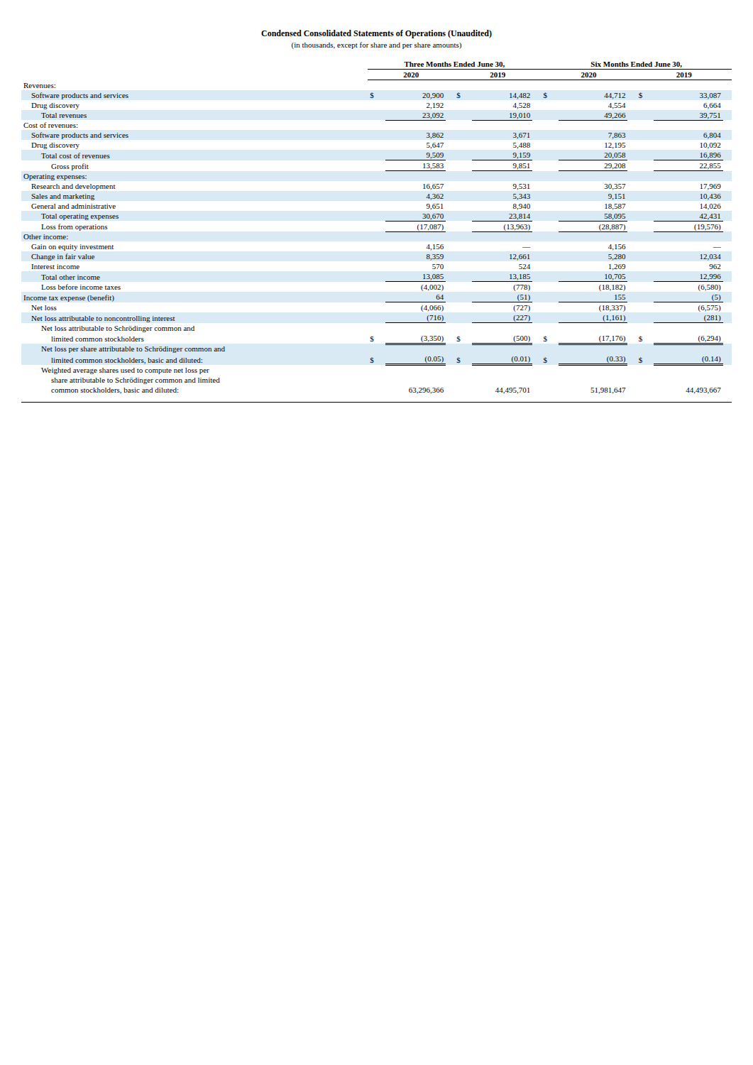Condensed Consolidated Statements of Operations (Unaudited)
(in thousands, except for share and per share amounts)
| | Three Months Ended June 30, | Six Months Ended June 30, |
| | 2020 | 2019 | 2020 | 2019 |
| Revenues: | |
| Software products and services | $ | 20,900 | | $ | 14,482 | | $ | 44,712 | | $ | 33,087 | |
| Drug discovery | | 2,192 | | | 4,528 | | | 4,554 | | | 6,664 | |
| Total revenues | | 23,092 | | | 19,010 | | | 49,266 | | | 39,751 | |
| Cost of revenues: | |
| Software products and services | | 3,862 | | | 3,671 | | | 7,863 | | | 6,804 | |
| Drug discovery | | 5,647 | | | 5,488 | | | 12,195 | | | 10,092 | |
| Total cost of revenues | | 9,509 | | | 9,159 | | | 20,058 | | | 16,896 | |
| Gross profit | | 13,583 | | | 9,851 | | | 29,208 | | | 22,855 | |
| Operating expenses: | |
| Research and development | | 16,657 | | | 9,531 | | | 30,357 | | | 17,969 | |
| Sales and marketing | | 4,362 | | | 5,343 | | | 9,151 | | | 10,436 | |
| General and administrative | | 9,651 | | | 8,940 | | | 18,587 | | | 14,026 | |
| Total operating expenses | | 30,670 | | | 23,814 | | | 58,095 | | | 42,431 | |
| Loss from operations | | (17,087) | | | (13,963) | | | (28,887) | | | (19,576) | |
| Other income: | |
| Gain on equity investment | | 4,156 | | | — | | | 4,156 | | | — | |
| Change in fair value | | 8,359 | | | 12,661 | | | 5,280 | | | 12,034 | |
| Interest income | | 570 | | | 524 | | | 1,269 | | | 962 | |
| Total other income | | 13,085 | | | 13,185 | | | 10,705 | | | 12,996 | |
| Loss before income taxes | | (4,002) | | | (778) | | | (18,182) | | | (6,580) | |
| Income tax expense (benefit) | | 64 | | | (51) | | | 155 | | | (5) | |
| Net loss | | (4,066) | | | (727) | | | (18,337) | | | (6,575) | |
| Net loss attributable to noncontrolling interest | | (716) | | | (227) | | | (1,161) | | | (281) | |
| Net loss attributable to Schrödinger common and | |
| limited common stockholders | $ | (3,350) | | $ | (500) | | $ | (17,176) | | $ | (6,294) | |
| Net loss per share attributable to Schrödinger common and | |
| limited common stockholders, basic and diluted: | $ | (0.05) | | $ | (0.01) | | $ | (0.33) | | $ | (0.14) | |
| Weighted average shares used to compute net loss per | |
| share attributable to Schrödinger common and limited | |
| common stockholders, basic and diluted: | | 63,296,366 | | | 44,495,701 | | | 51,981,647 | | | 44,493,667 | |